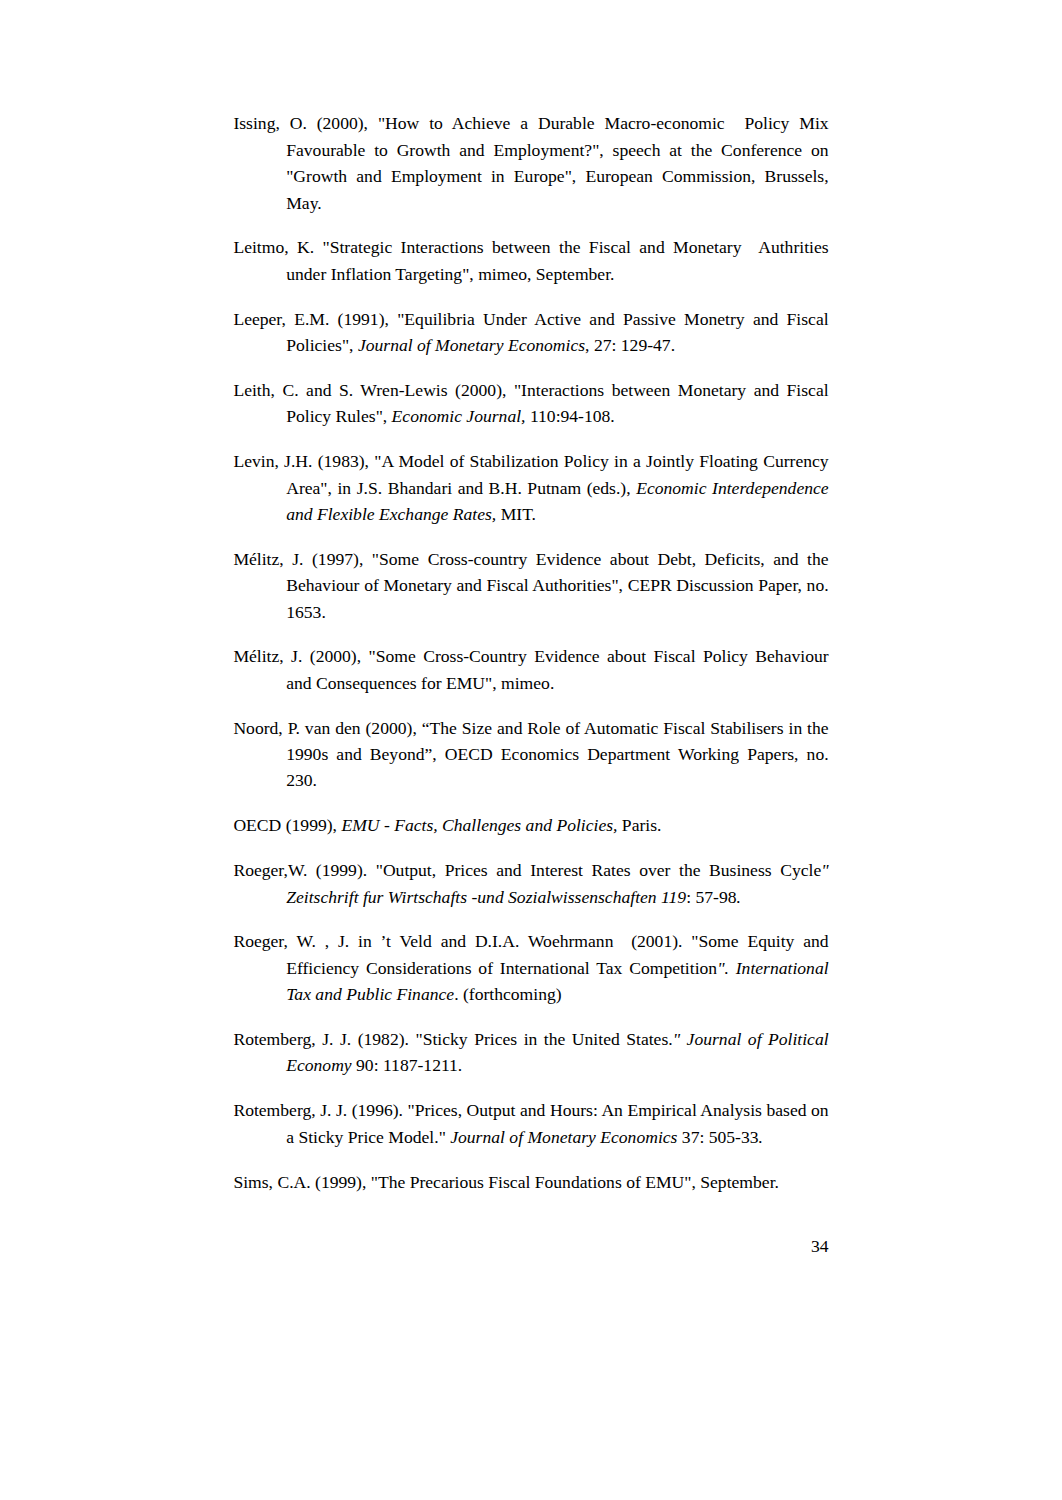Issing, O. (2000), "How to Achieve a Durable Macro-economic Policy Mix Favourable to Growth and Employment?", speech at the Conference on "Growth and Employment in Europe", European Commission, Brussels, May.
Leitmo, K. "Strategic Interactions between the Fiscal and Monetary Authrities under Inflation Targeting", mimeo, September.
Leeper, E.M. (1991), "Equilibria Under Active and Passive Monetry and Fiscal Policies", Journal of Monetary Economics, 27: 129-47.
Leith, C. and S. Wren-Lewis (2000), "Interactions between Monetary and Fiscal Policy Rules", Economic Journal, 110:94-108.
Levin, J.H. (1983), "A Model of Stabilization Policy in a Jointly Floating Currency Area", in J.S. Bhandari and B.H. Putnam (eds.), Economic Interdependence and Flexible Exchange Rates, MIT.
Mélitz, J. (1997), "Some Cross-country Evidence about Debt, Deficits, and the Behaviour of Monetary and Fiscal Authorities", CEPR Discussion Paper, no. 1653.
Mélitz, J. (2000), "Some Cross-Country Evidence about Fiscal Policy Behaviour and Consequences for EMU", mimeo.
Noord, P. van den (2000), “The Size and Role of Automatic Fiscal Stabilisers in the 1990s and Beyond”, OECD Economics Department Working Papers, no. 230.
OECD (1999), EMU - Facts, Challenges and Policies, Paris.
Roeger,W. (1999). "Output, Prices and Interest Rates over the Business Cycle" Zeitschrift fur Wirtschafts -und Sozialwissenschaften 119: 57-98.
Roeger, W. , J. in ’t Veld and D.I.A. Woehrmann (2001). "Some Equity and Efficiency Considerations of International Tax Competition". International Tax and Public Finance. (forthcoming)
Rotemberg, J. J. (1982). "Sticky Prices in the United States." Journal of Political Economy 90: 1187-1211.
Rotemberg, J. J. (1996). "Prices, Output and Hours: An Empirical Analysis based on a Sticky Price Model." Journal of Monetary Economics 37: 505-33.
Sims, C.A. (1999), "The Precarious Fiscal Foundations of EMU", September.
34